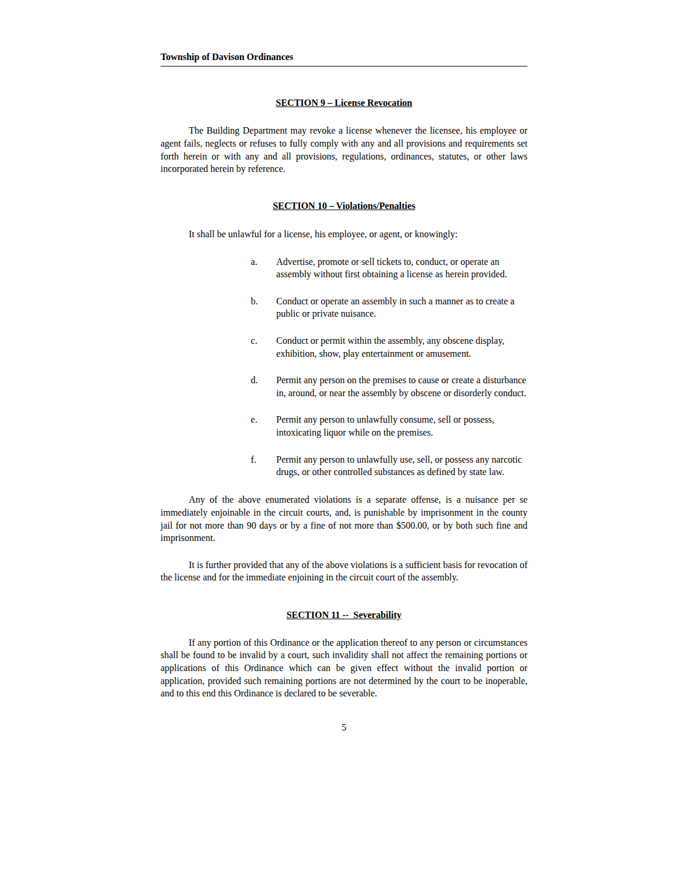Township of Davison Ordinances
SECTION 9 – License Revocation
The Building Department may revoke a license whenever the licensee, his employee or agent fails, neglects or refuses to fully comply with any and all provisions and requirements set forth herein or with any and all provisions, regulations, ordinances, statutes, or other laws incorporated herein by reference.
SECTION 10 – Violations/Penalties
It shall be unlawful for a license, his employee, or agent, or knowingly:
a. Advertise, promote or sell tickets to, conduct, or operate an assembly without first obtaining a license as herein provided.
b. Conduct or operate an assembly in such a manner as to create a public or private nuisance.
c. Conduct or permit within the assembly, any obscene display, exhibition, show, play entertainment or amusement.
d. Permit any person on the premises to cause or create a disturbance in, around, or near the assembly by obscene or disorderly conduct.
e. Permit any person to unlawfully consume, sell or possess, intoxicating liquor while on the premises.
f. Permit any person to unlawfully use, sell, or possess any narcotic drugs, or other controlled substances as defined by state law.
Any of the above enumerated violations is a separate offense, is a nuisance per se immediately enjoinable in the circuit courts, and, is punishable by imprisonment in the county jail for not more than 90 days or by a fine of not more than $500.00, or by both such fine and imprisonment.
It is further provided that any of the above violations is a sufficient basis for revocation of the license and for the immediate enjoining in the circuit court of the assembly.
SECTION 11 -- Severability
If any portion of this Ordinance or the application thereof to any person or circumstances shall be found to be invalid by a court, such invalidity shall not affect the remaining portions or applications of this Ordinance which can be given effect without the invalid portion or application, provided such remaining portions are not determined by the court to be inoperable, and to this end this Ordinance is declared to be severable.
5